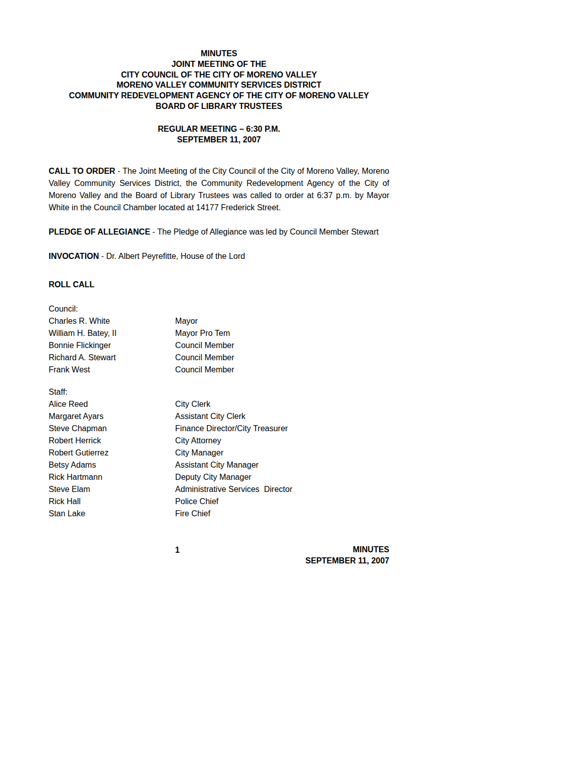MINUTES
JOINT MEETING OF THE
CITY COUNCIL OF THE CITY OF MORENO VALLEY
MORENO VALLEY COMMUNITY SERVICES DISTRICT
COMMUNITY REDEVELOPMENT AGENCY OF THE CITY OF MORENO VALLEY
BOARD OF LIBRARY TRUSTEES
REGULAR MEETING – 6:30 P.M.
SEPTEMBER 11, 2007
CALL TO ORDER - The Joint Meeting of the City Council of the City of Moreno Valley, Moreno Valley Community Services District, the Community Redevelopment Agency of the City of Moreno Valley and the Board of Library Trustees was called to order at 6:37 p.m. by Mayor White in the Council Chamber located at 14177 Frederick Street.
PLEDGE OF ALLEGIANCE - The Pledge of Allegiance was led by Council Member Stewart
INVOCATION - Dr. Albert Peyrefitte, House of the Lord
ROLL CALL
| Council: | |
| Charles R. White | Mayor |
| William H. Batey, II | Mayor Pro Tem |
| Bonnie Flickinger | Council Member |
| Richard A. Stewart | Council Member |
| Frank West | Council Member |
| Staff: | |
| Alice Reed | City Clerk |
| Margaret Ayars | Assistant City Clerk |
| Steve Chapman | Finance Director/City Treasurer |
| Robert Herrick | City Attorney |
| Robert Gutierrez | City Manager |
| Betsy Adams | Assistant City Manager |
| Rick Hartmann | Deputy City Manager |
| Steve Elam | Administrative Services Director |
| Rick Hall | Police Chief |
| Stan Lake | Fire Chief |
1
MINUTES
SEPTEMBER 11, 2007